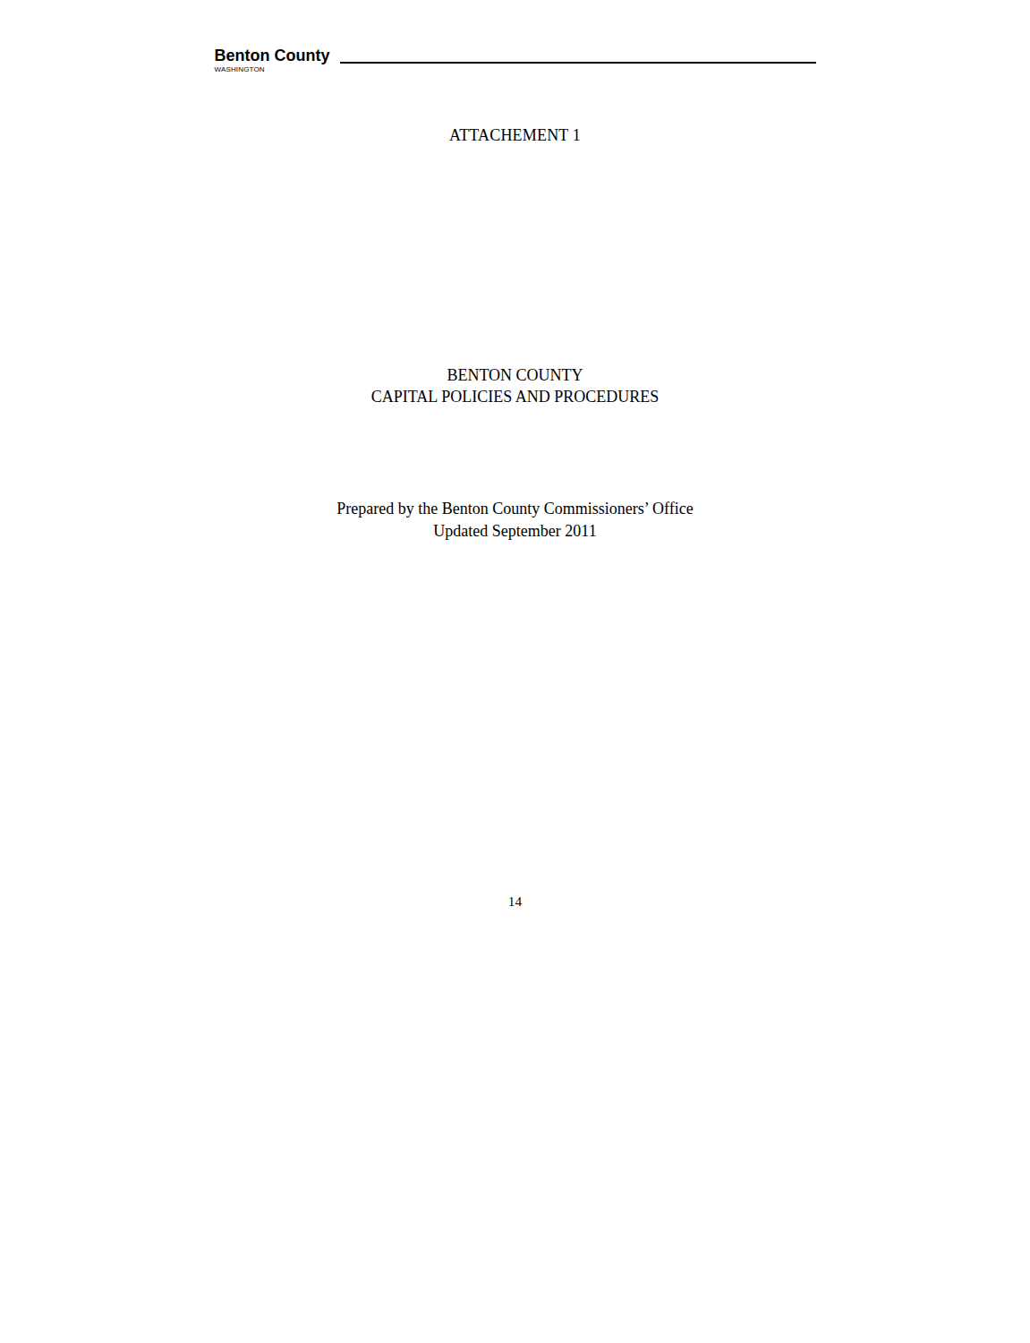Benton County
WASHINGTON
ATTACHEMENT 1
BENTON COUNTY
CAPITAL POLICIES AND PROCEDURES
Prepared by the Benton County Commissioners’ Office
Updated September 2011
14